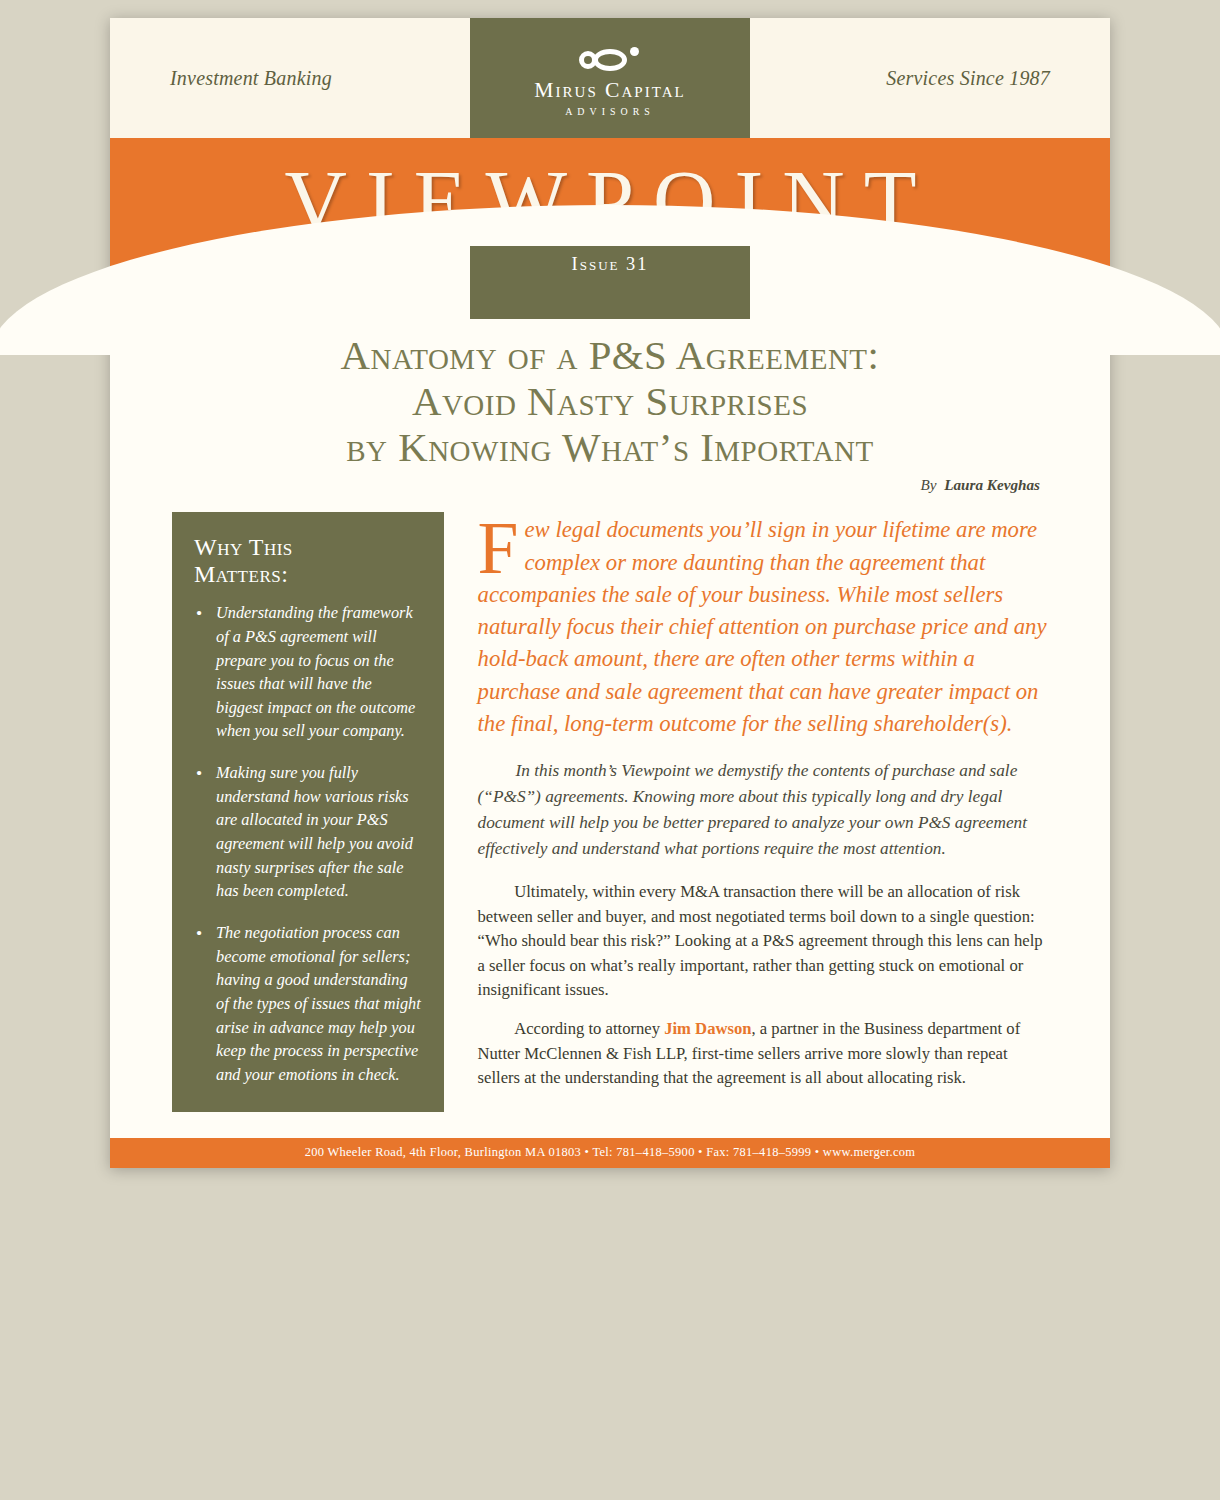Investment Banking
Mirus Capital
ADVISORS
Services Since 1987
VIEWPOINT
Issue 31
Anatomy of a P&S Agreement:
Avoid Nasty Surprises
by Knowing What’s Important
By Laura Kevghas
Why This
Matters:
Understanding the framework of a P&S agreement will prepare you to focus on the issues that will have the biggest impact on the outcome when you sell your company.
Making sure you fully understand how various risks are allocated in your P&S agreement will help you avoid nasty surprises after the sale has been completed.
The negotiation process can become emotional for sellers; having a good understanding of the types of issues that might arise in advance may help you keep the process in perspective and your emotions in check.
Few legal documents you’ll sign in your lifetime are more complex or more daunting than the agreement that accompanies the sale of your business. While most sellers naturally focus their chief attention on purchase price and any hold-back amount, there are often other terms within a purchase and sale agreement that can have greater impact on the final, long-term outcome for the selling shareholder(s).
In this month’s Viewpoint we demystify the contents of purchase and sale (“P&S”) agreements. Knowing more about this typically long and dry legal document will help you be better prepared to analyze your own P&S agreement effectively and understand what portions require the most attention.
Ultimately, within every M&A transaction there will be an allocation of risk between seller and buyer, and most negotiated terms boil down to a single question: “Who should bear this risk?” Looking at a P&S agreement through this lens can help a seller focus on what’s really important, rather than getting stuck on emotional or insignificant issues.
According to attorney Jim Dawson, a partner in the Business department of Nutter McClennen & Fish LLP, first-time sellers arrive more slowly than repeat sellers at the understanding that the agreement is all about allocating risk.
200 Wheeler Road, 4th Floor, Burlington MA 01803 • Tel: 781–418–5900 • Fax: 781–418–5999 • www.merger.com